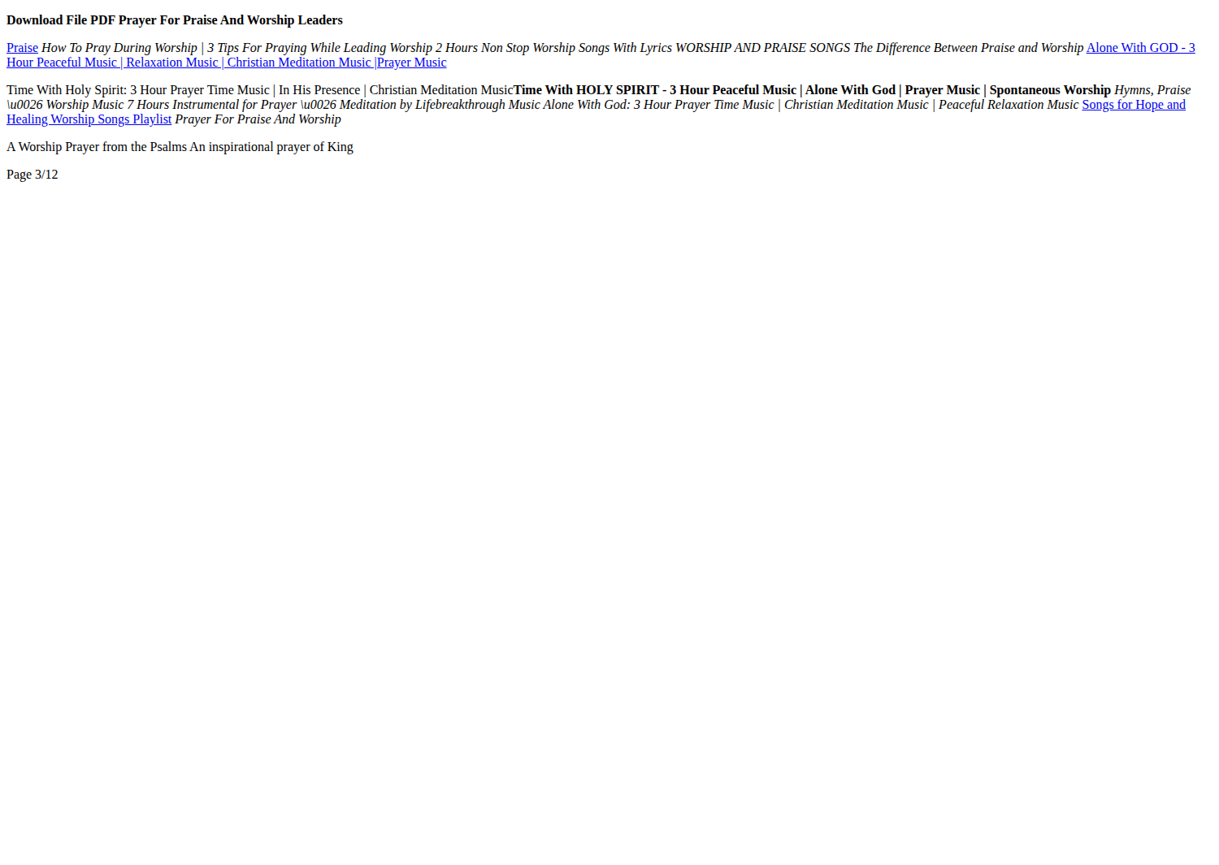Download File PDF Prayer For Praise And Worship Leaders
Praise How To Pray During Worship | 3 Tips For Praying While Leading Worship 2 Hours Non Stop Worship Songs With Lyrics WORSHIP AND PRAISE SONGS The Difference Between Praise and Worship Alone With GOD - 3 Hour Peaceful Music | Relaxation Music | Christian Meditation Music |Prayer Music
Time With Holy Spirit: 3 Hour Prayer Time Music | In His Presence | Christian Meditation MusicTime With HOLY SPIRIT - 3 Hour Peaceful Music | Alone With God | Prayer Music | Spontaneous Worship Hymns, Praise \u0026 Worship Music 7 Hours Instrumental for Prayer \u0026 Meditation by Lifebreakthrough Music Alone With God: 3 Hour Prayer Time Music | Christian Meditation Music | Peaceful Relaxation Music Songs for Hope and Healing Worship Songs Playlist Prayer For Praise And Worship
A Worship Prayer from the Psalms An inspirational prayer of King
Page 3/12